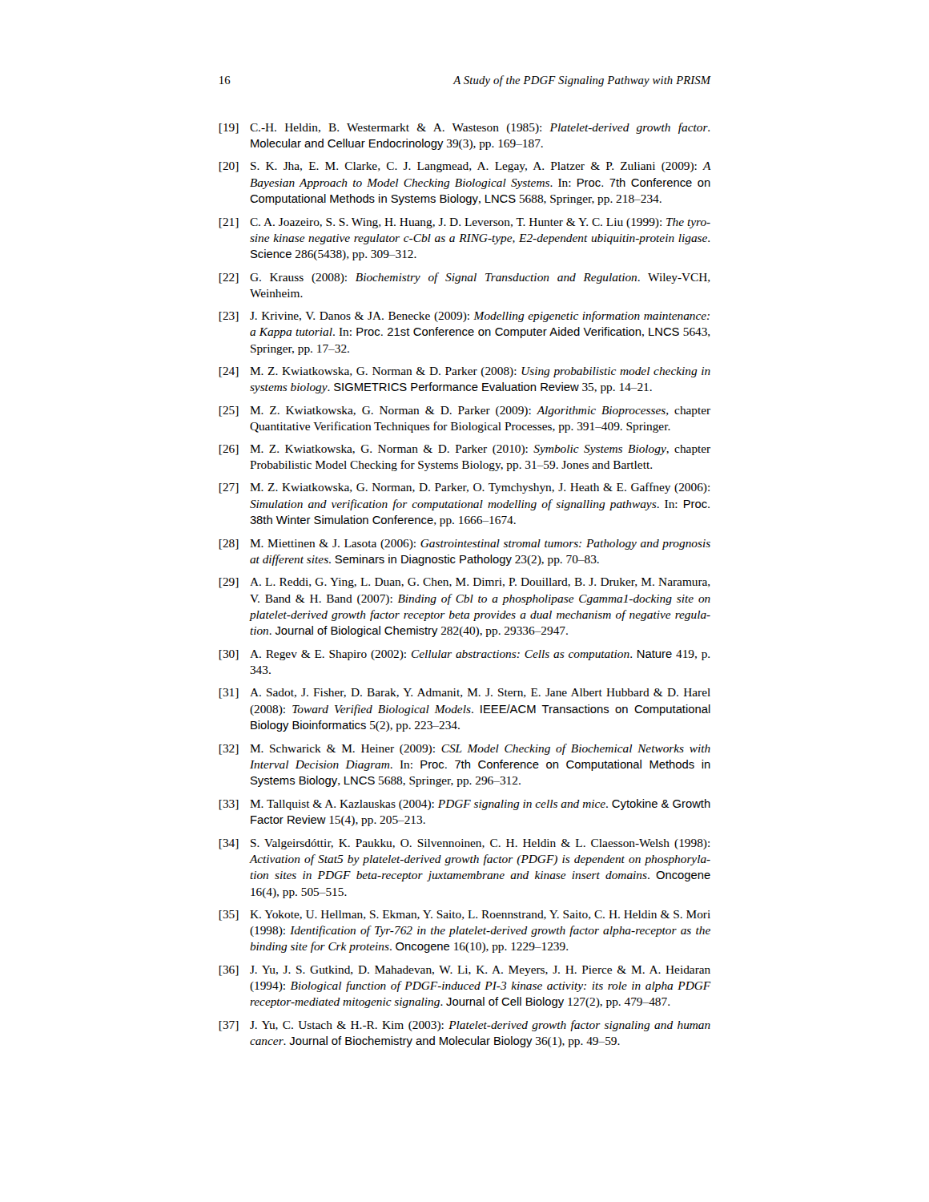16 A Study of the PDGF Signaling Pathway with PRISM
[19] C.-H. Heldin, B. Westermarkt & A. Wasteson (1985): Platelet-derived growth factor. Molecular and Celluar Endocrinology 39(3), pp. 169–187.
[20] S. K. Jha, E. M. Clarke, C. J. Langmead, A. Legay, A. Platzer & P. Zuliani (2009): A Bayesian Approach to Model Checking Biological Systems. In: Proc. 7th Conference on Computational Methods in Systems Biology, LNCS 5688, Springer, pp. 218–234.
[21] C. A. Joazeiro, S. S. Wing, H. Huang, J. D. Leverson, T. Hunter & Y. C. Liu (1999): The tyrosine kinase negative regulator c-Cbl as a RING-type, E2-dependent ubiquitin-protein ligase. Science 286(5438), pp. 309–312.
[22] G. Krauss (2008): Biochemistry of Signal Transduction and Regulation. Wiley-VCH, Weinheim.
[23] J. Krivine, V. Danos & JA. Benecke (2009): Modelling epigenetic information maintenance: a Kappa tutorial. In: Proc. 21st Conference on Computer Aided Verification, LNCS 5643, Springer, pp. 17–32.
[24] M. Z. Kwiatkowska, G. Norman & D. Parker (2008): Using probabilistic model checking in systems biology. SIGMETRICS Performance Evaluation Review 35, pp. 14–21.
[25] M. Z. Kwiatkowska, G. Norman & D. Parker (2009): Algorithmic Bioprocesses, chapter Quantitative Verification Techniques for Biological Processes, pp. 391–409. Springer.
[26] M. Z. Kwiatkowska, G. Norman & D. Parker (2010): Symbolic Systems Biology, chapter Probabilistic Model Checking for Systems Biology, pp. 31–59. Jones and Bartlett.
[27] M. Z. Kwiatkowska, G. Norman, D. Parker, O. Tymchyshyn, J. Heath & E. Gaffney (2006): Simulation and verification for computational modelling of signalling pathways. In: Proc. 38th Winter Simulation Conference, pp. 1666–1674.
[28] M. Miettinen & J. Lasota (2006): Gastrointestinal stromal tumors: Pathology and prognosis at different sites. Seminars in Diagnostic Pathology 23(2), pp. 70–83.
[29] A. L. Reddi, G. Ying, L. Duan, G. Chen, M. Dimri, P. Douillard, B. J. Druker, M. Naramura, V. Band & H. Band (2007): Binding of Cbl to a phospholipase Cgamma1-docking site on platelet-derived growth factor receptor beta provides a dual mechanism of negative regulation. Journal of Biological Chemistry 282(40), pp. 29336–2947.
[30] A. Regev & E. Shapiro (2002): Cellular abstractions: Cells as computation. Nature 419, p. 343.
[31] A. Sadot, J. Fisher, D. Barak, Y. Admanit, M. J. Stern, E. Jane Albert Hubbard & D. Harel (2008): Toward Verified Biological Models. IEEE/ACM Transactions on Computational Biology Bioinformatics 5(2), pp. 223–234.
[32] M. Schwarick & M. Heiner (2009): CSL Model Checking of Biochemical Networks with Interval Decision Diagram. In: Proc. 7th Conference on Computational Methods in Systems Biology, LNCS 5688, Springer, pp. 296–312.
[33] M. Tallquist & A. Kazlauskas (2004): PDGF signaling in cells and mice. Cytokine & Growth Factor Review 15(4), pp. 205–213.
[34] S. Valgeirsdóttir, K. Paukku, O. Silvennoinen, C. H. Heldin & L. Claesson-Welsh (1998): Activation of Stat5 by platelet-derived growth factor (PDGF) is dependent on phosphorylation sites in PDGF beta-receptor juxtamembrane and kinase insert domains. Oncogene 16(4), pp. 505–515.
[35] K. Yokote, U. Hellman, S. Ekman, Y. Saito, L. Roennstrand, Y. Saito, C. H. Heldin & S. Mori (1998): Identification of Tyr-762 in the platelet-derived growth factor alpha-receptor as the binding site for Crk proteins. Oncogene 16(10), pp. 1229–1239.
[36] J. Yu, J. S. Gutkind, D. Mahadevan, W. Li, K. A. Meyers, J. H. Pierce & M. A. Heidaran (1994): Biological function of PDGF-induced PI-3 kinase activity: its role in alpha PDGF receptor-mediated mitogenic signaling. Journal of Cell Biology 127(2), pp. 479–487.
[37] J. Yu, C. Ustach & H.-R. Kim (2003): Platelet-derived growth factor signaling and human cancer. Journal of Biochemistry and Molecular Biology 36(1), pp. 49–59.